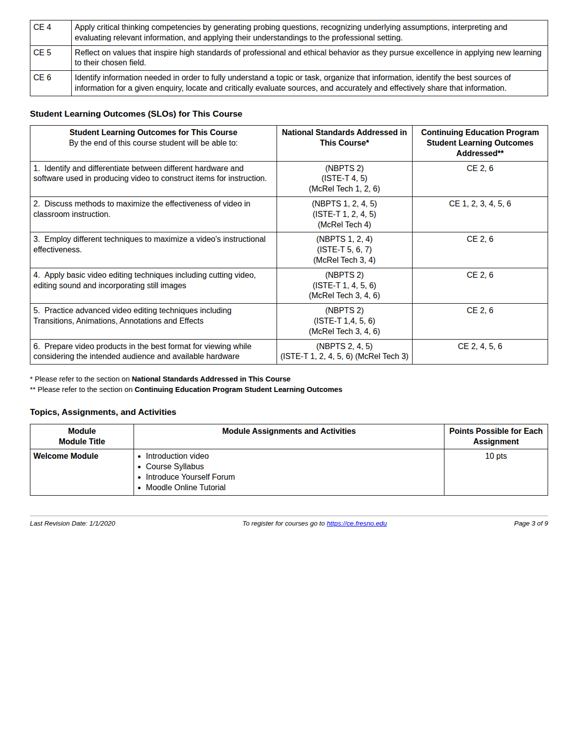| CE 4 | Apply critical thinking competencies by generating probing questions, recognizing underlying assumptions, interpreting and evaluating relevant information, and applying their understandings to the professional setting. |
| CE 5 | Reflect on values that inspire high standards of professional and ethical behavior as they pursue excellence in applying new learning to their chosen field. |
| CE 6 | Identify information needed in order to fully understand a topic or task, organize that information, identify the best sources of information for a given enquiry, locate and critically evaluate sources, and accurately and effectively share that information. |
Student Learning Outcomes (SLOs) for This Course
| Student Learning Outcomes for This Course By the end of this course student will be able to: | National Standards Addressed in This Course* | Continuing Education Program Student Learning Outcomes Addressed** |
| --- | --- | --- |
| 1. Identify and differentiate between different hardware and software used in producing video to construct items for instruction. | (NBPTS 2) (ISTE-T 4, 5) (McRel Tech 1, 2, 6) | CE 2, 6 |
| 2. Discuss methods to maximize the effectiveness of video in classroom instruction. | (NBPTS 1, 2, 4, 5) (ISTE-T 1, 2, 4, 5) (McRel Tech 4) | CE 1, 2, 3, 4, 5, 6 |
| 3. Employ different techniques to maximize a video's instructional effectiveness. | (NBPTS 1, 2, 4) (ISTE-T 5, 6, 7) (McRel Tech 3, 4) | CE 2, 6 |
| 4. Apply basic video editing techniques including cutting video, editing sound and incorporating still images | (NBPTS 2) (ISTE-T 1, 4, 5, 6) (McRel Tech 3, 4, 6) | CE 2, 6 |
| 5. Practice advanced video editing techniques including Transitions, Animations, Annotations and Effects | (NBPTS 2) (ISTE-T 1,4, 5, 6) (McRel Tech 3, 4, 6) | CE 2, 6 |
| 6. Prepare video products in the best format for viewing while considering the intended audience and available hardware | (NBPTS 2, 4, 5) (ISTE-T 1, 2, 4, 5, 6) (McRel Tech 3) | CE 2, 4, 5, 6 |
* Please refer to the section on National Standards Addressed in This Course
** Please refer to the section on Continuing Education Program Student Learning Outcomes
Topics, Assignments, and Activities
| Module Module Title | Module Assignments and Activities | Points Possible for Each Assignment |
| --- | --- | --- |
| Welcome Module | Introduction video Course Syllabus Introduce Yourself Forum Moodle Online Tutorial | 10 pts |
Last Revision Date: 1/1/2020 To register for courses go to https://ce.fresno.edu Page 3 of 9